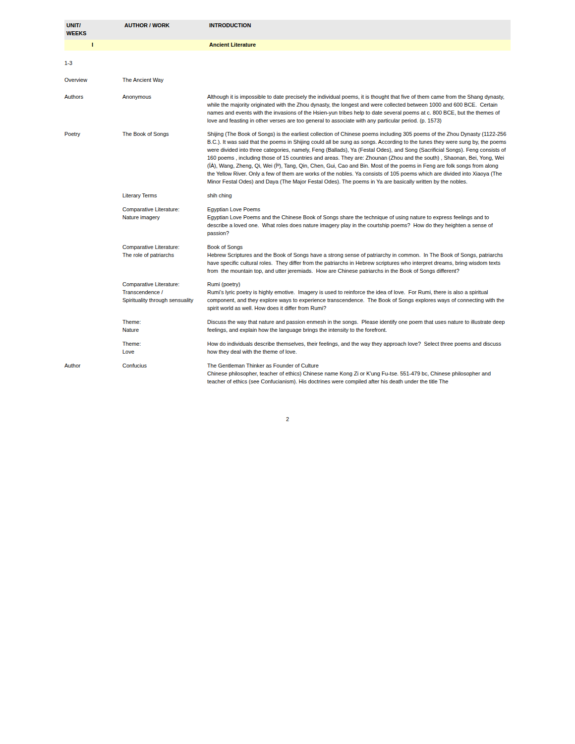| UNIT/ WEEKS | AUTHOR / WORK | INTRODUCTION |
| I | | Ancient Literature |
| 1-3 | | |
| Overview | The Ancient Way | |
| Authors | Anonymous | Although it is impossible to date precisely the individual poems, it is thought that five of them came from the Shang dynasty, while the majority originated with the Zhou dynasty, the longest and were collected between 1000 and 600 BCE. Certain names and events with the invasions of the Hsien-yun tribes help to date several poems at c. 800 BCE, but the themes of love and feasting in other verses are too general to associate with any particular period. (p. 1573) |
| Poetry | The Book of Songs | Shijing (The Book of Songs) is the earliest collection of Chinese poems including 305 poems of the Zhou Dynasty (1122-256 B.C.). It was said that the poems in Shijing could all be sung as songs. According to the tunes they were sung by, the poems were divided into three categories, namely, Feng (Ballads), Ya (Festal Odes), and Song (Sacrificial Songs). Feng consists of 160 poems , including those of 15 countries and areas. They are: Zhounan (Zhou and the south) , Shaonan, Bei, Yong, Wei (ÎÀ), Wang, Zheng, Qi, Wei (Îº), Tang, Qin, Chen, Gui, Cao and Bin. Most of the poems in Feng are folk songs from along the Yellow River. Only a few of them are works of the nobles. Ya consists of 105 poems which are divided into Xiaoya (The Minor Festal Odes) and Daya (The Major Festal Odes). The poems in Ya are basically written by the nobles. |
| | Literary Terms | shih ching |
| | Comparative Literature: Nature imagery | Egyptian Love Poems Egyptian Love Poems and the Chinese Book of Songs share the technique of using nature to express feelings and to describe a loved one. What roles does nature imagery play in the courtship poems? How do they heighten a sense of passion? |
| | Comparative Literature: The role of patriarchs | Book of Songs Hebrew Scriptures and the Book of Songs have a strong sense of patriarchy in common. In The Book of Songs, patriarchs have specific cultural roles. They differ from the patriarchs in Hebrew scriptures who interpret dreams, bring wisdom texts from the mountain top, and utter jeremiads. How are Chinese patriarchs in the Book of Songs different? |
| | Comparative Literature: Transcendence / Spirituality through sensuality | Rumi (poetry) Rumi’s lyric poetry is highly emotive. Imagery is used to reinforce the idea of love. For Rumi, there is also a spiritual component, and they explore ways to experience transcendence. The Book of Songs explores ways of connecting with the spirit world as well. How does it differ from Rumi? |
| | Theme: Nature | Discuss the way that nature and passion enmesh in the songs. Please identify one poem that uses nature to illustrate deep feelings, and explain how the language brings the intensity to the forefront. |
| | Theme: Love | How do individuals describe themselves, their feelings, and the way they approach love? Select three poems and discuss how they deal with the theme of love. |
| Author | Confucius | The Gentleman Thinker as Founder of Culture Chinese philosopher, teacher of ethics) Chinese name Kong Zi or K'ung Fu-tse. 551-479 bc, Chinese philosopher and teacher of ethics (see Confucianism). His doctrines were compiled after his death under the title The |
2